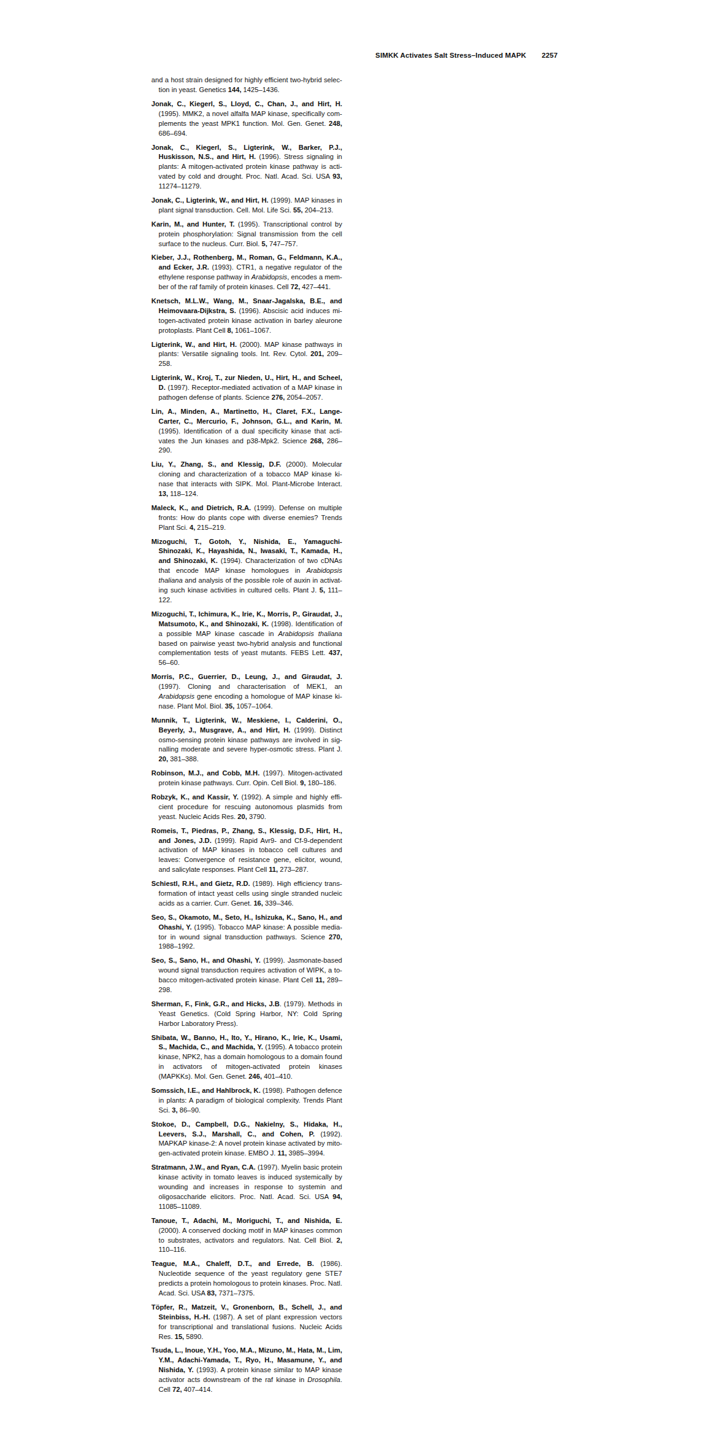SIMKK Activates Salt Stress–Induced MAPK 2257
and a host strain designed for highly efficient two-hybrid selection in yeast. Genetics 144, 1425–1436.
Jonak, C., Kiegerl, S., Lloyd, C., Chan, J., and Hirt, H. (1995). MMK2, a novel alfalfa MAP kinase, specifically complements the yeast MPK1 function. Mol. Gen. Genet. 248, 686–694.
Jonak, C., Kiegerl, S., Ligterink, W., Barker, P.J., Huskisson, N.S., and Hirt, H. (1996). Stress signaling in plants: A mitogen-activated protein kinase pathway is activated by cold and drought. Proc. Natl. Acad. Sci. USA 93, 11274–11279.
Jonak, C., Ligterink, W., and Hirt, H. (1999). MAP kinases in plant signal transduction. Cell. Mol. Life Sci. 55, 204–213.
Karin, M., and Hunter, T. (1995). Transcriptional control by protein phosphorylation: Signal transmission from the cell surface to the nucleus. Curr. Biol. 5, 747–757.
Kieber, J.J., Rothenberg, M., Roman, G., Feldmann, K.A., and Ecker, J.R. (1993). CTR1, a negative regulator of the ethylene response pathway in Arabidopsis, encodes a member of the raf family of protein kinases. Cell 72, 427–441.
Knetsch, M.L.W., Wang, M., Snaar-Jagalska, B.E., and Heimovaara-Dijkstra, S. (1996). Abscisic acid induces mitogen-activated protein kinase activation in barley aleurone protoplasts. Plant Cell 8, 1061–1067.
Ligterink, W., and Hirt, H. (2000). MAP kinase pathways in plants: Versatile signaling tools. Int. Rev. Cytol. 201, 209–258.
Ligterink, W., Kroj, T., zur Nieden, U., Hirt, H., and Scheel, D. (1997). Receptor-mediated activation of a MAP kinase in pathogen defense of plants. Science 276, 2054–2057.
Lin, A., Minden, A., Martinetto, H., Claret, F.X., Lange-Carter, C., Mercurio, F., Johnson, G.L., and Karin, M. (1995). Identification of a dual specificity kinase that activates the Jun kinases and p38-Mpk2. Science 268, 286–290.
Liu, Y., Zhang, S., and Klessig, D.F. (2000). Molecular cloning and characterization of a tobacco MAP kinase kinase that interacts with SIPK. Mol. Plant-Microbe Interact. 13, 118–124.
Maleck, K., and Dietrich, R.A. (1999). Defense on multiple fronts: How do plants cope with diverse enemies? Trends Plant Sci. 4, 215–219.
Mizoguchi, T., Gotoh, Y., Nishida, E., Yamaguchi-Shinozaki, K., Hayashida, N., Iwasaki, T., Kamada, H., and Shinozaki, K. (1994). Characterization of two cDNAs that encode MAP kinase homologues in Arabidopsis thaliana and analysis of the possible role of auxin in activating such kinase activities in cultured cells. Plant J. 5, 111–122.
Mizoguchi, T., Ichimura, K., Irie, K., Morris, P., Giraudat, J., Matsumoto, K., and Shinozaki, K. (1998). Identification of a possible MAP kinase cascade in Arabidopsis thaliana based on pairwise yeast two-hybrid analysis and functional complementation tests of yeast mutants. FEBS Lett. 437, 56–60.
Morris, P.C., Guerrier, D., Leung, J., and Giraudat, J. (1997). Cloning and characterisation of MEK1, an Arabidopsis gene encoding a homologue of MAP kinase kinase. Plant Mol. Biol. 35, 1057–1064.
Munnik, T., Ligterink, W., Meskiene, I., Calderini, O., Beyerly, J., Musgrave, A., and Hirt, H. (1999). Distinct osmo-sensing protein kinase pathways are involved in signalling moderate and severe hyper-osmotic stress. Plant J. 20, 381–388.
Robinson, M.J., and Cobb, M.H. (1997). Mitogen-activated protein kinase pathways. Curr. Opin. Cell Biol. 9, 180–186.
Robzyk, K., and Kassir, Y. (1992). A simple and highly efficient procedure for rescuing autonomous plasmids from yeast. Nucleic Acids Res. 20, 3790.
Romeis, T., Piedras, P., Zhang, S., Klessig, D.F., Hirt, H., and Jones, J.D. (1999). Rapid Avr9- and Cf-9-dependent activation of MAP kinases in tobacco cell cultures and leaves: Convergence of resistance gene, elicitor, wound, and salicylate responses. Plant Cell 11, 273–287.
Schiestl, R.H., and Gietz, R.D. (1989). High efficiency transformation of intact yeast cells using single stranded nucleic acids as a carrier. Curr. Genet. 16, 339–346.
Seo, S., Okamoto, M., Seto, H., Ishizuka, K., Sano, H., and Ohashi, Y. (1995). Tobacco MAP kinase: A possible mediator in wound signal transduction pathways. Science 270, 1988–1992.
Seo, S., Sano, H., and Ohashi, Y. (1999). Jasmonate-based wound signal transduction requires activation of WIPK, a tobacco mitogen-activated protein kinase. Plant Cell 11, 289–298.
Sherman, F., Fink, G.R., and Hicks, J.B. (1979). Methods in Yeast Genetics. (Cold Spring Harbor, NY: Cold Spring Harbor Laboratory Press).
Shibata, W., Banno, H., Ito, Y., Hirano, K., Irie, K., Usami, S., Machida, C., and Machida, Y. (1995). A tobacco protein kinase, NPK2, has a domain homologous to a domain found in activators of mitogen-activated protein kinases (MAPKKs). Mol. Gen. Genet. 246, 401–410.
Somssich, I.E., and Hahlbrock, K. (1998). Pathogen defence in plants: A paradigm of biological complexity. Trends Plant Sci. 3, 86–90.
Stokoe, D., Campbell, D.G., Nakielny, S., Hidaka, H., Leevers, S.J., Marshall, C., and Cohen, P. (1992). MAPKAP kinase-2: A novel protein kinase activated by mitogen-activated protein kinase. EMBO J. 11, 3985–3994.
Stratmann, J.W., and Ryan, C.A. (1997). Myelin basic protein kinase activity in tomato leaves is induced systemically by wounding and increases in response to systemin and oligosaccharide elicitors. Proc. Natl. Acad. Sci. USA 94, 11085–11089.
Tanoue, T., Adachi, M., Moriguchi, T., and Nishida, E. (2000). A conserved docking motif in MAP kinases common to substrates, activators and regulators. Nat. Cell Biol. 2, 110–116.
Teague, M.A., Chaleff, D.T., and Errede, B. (1986). Nucleotide sequence of the yeast regulatory gene STE7 predicts a protein homologous to protein kinases. Proc. Natl. Acad. Sci. USA 83, 7371–7375.
Töpfer, R., Matzeit, V., Gronenborn, B., Schell, J., and Steinbiss, H.-H. (1987). A set of plant expression vectors for transcriptional and translational fusions. Nucleic Acids Res. 15, 5890.
Tsuda, L., Inoue, Y.H., Yoo, M.A., Mizuno, M., Hata, M., Lim, Y.M., Adachi-Yamada, T., Ryo, H., Masamune, Y., and Nishida, Y. (1993). A protein kinase similar to MAP kinase activator acts downstream of the raf kinase in Drosophila. Cell 72, 407–414.